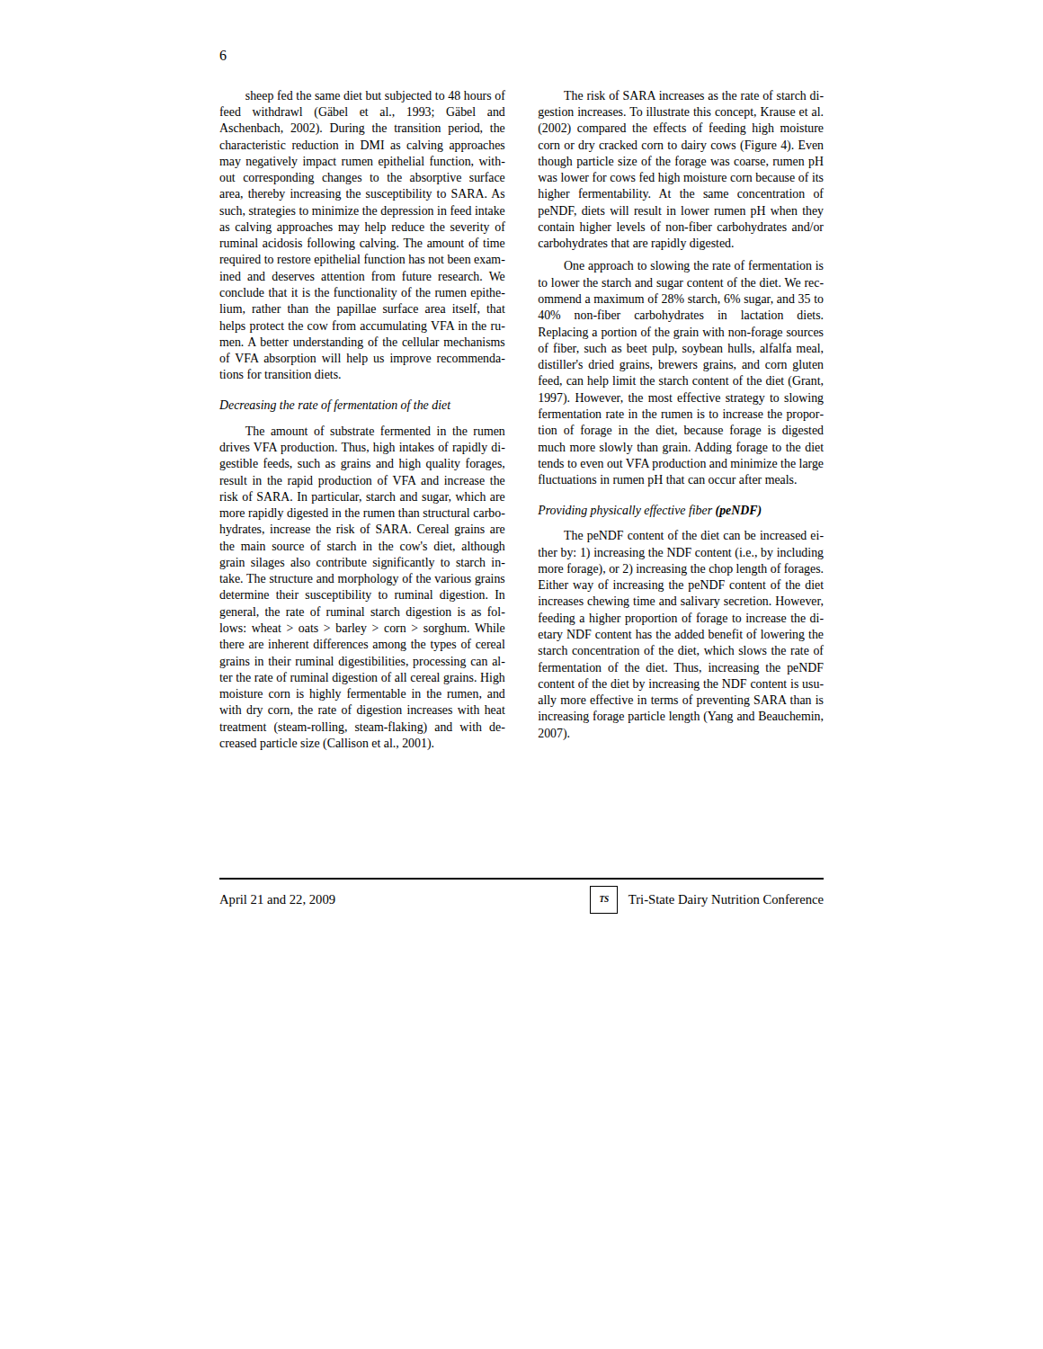6
sheep fed the same diet but subjected to 48 hours of feed withdrawl (Gäbel et al., 1993; Gäbel and Aschenbach, 2002). During the transition period, the characteristic reduction in DMI as calving approaches may negatively impact rumen epithelial function, without corresponding changes to the absorptive surface area, thereby increasing the susceptibility to SARA. As such, strategies to minimize the depression in feed intake as calving approaches may help reduce the severity of ruminal acidosis following calving. The amount of time required to restore epithelial function has not been examined and deserves attention from future research. We conclude that it is the functionality of the rumen epithelium, rather than the papillae surface area itself, that helps protect the cow from accumulating VFA in the rumen. A better understanding of the cellular mechanisms of VFA absorption will help us improve recommendations for transition diets.
Decreasing the rate of fermentation of the diet
The amount of substrate fermented in the rumen drives VFA production. Thus, high intakes of rapidly digestible feeds, such as grains and high quality forages, result in the rapid production of VFA and increase the risk of SARA. In particular, starch and sugar, which are more rapidly digested in the rumen than structural carbohydrates, increase the risk of SARA. Cereal grains are the main source of starch in the cow's diet, although grain silages also contribute significantly to starch intake. The structure and morphology of the various grains determine their susceptibility to ruminal digestion. In general, the rate of ruminal starch digestion is as follows: wheat > oats > barley > corn > sorghum. While there are inherent differences among the types of cereal grains in their ruminal digestibilities, processing can alter the rate of ruminal digestion of all cereal grains. High moisture corn is highly fermentable in the rumen, and with dry corn, the rate of digestion increases with heat treatment (steam-rolling, steam-flaking) and with decreased particle size (Callison et al., 2001).
The risk of SARA increases as the rate of starch digestion increases. To illustrate this concept, Krause et al. (2002) compared the effects of feeding high moisture corn or dry cracked corn to dairy cows (Figure 4). Even though particle size of the forage was coarse, rumen pH was lower for cows fed high moisture corn because of its higher fermentability. At the same concentration of peNDF, diets will result in lower rumen pH when they contain higher levels of non-fiber carbohydrates and/or carbohydrates that are rapidly digested.
One approach to slowing the rate of fermentation is to lower the starch and sugar content of the diet. We recommend a maximum of 28% starch, 6% sugar, and 35 to 40% non-fiber carbohydrates in lactation diets. Replacing a portion of the grain with non-forage sources of fiber, such as beet pulp, soybean hulls, alfalfa meal, distiller's dried grains, brewers grains, and corn gluten feed, can help limit the starch content of the diet (Grant, 1997). However, the most effective strategy to slowing fermentation rate in the rumen is to increase the proportion of forage in the diet, because forage is digested much more slowly than grain. Adding forage to the diet tends to even out VFA production and minimize the large fluctuations in rumen pH that can occur after meals.
Providing physically effective fiber (peNDF)
The peNDF content of the diet can be increased either by: 1) increasing the NDF content (i.e., by including more forage), or 2) increasing the chop length of forages. Either way of increasing the peNDF content of the diet increases chewing time and salivary secretion. However, feeding a higher proportion of forage to increase the dietary NDF content has the added benefit of lowering the starch concentration of the diet, which slows the rate of fermentation of the diet. Thus, increasing the peNDF content of the diet by increasing the NDF content is usually more effective in terms of preventing SARA than is increasing forage particle length (Yang and Beauchemin, 2007).
April 21 and 22, 2009
TS Tri-State Dairy Nutrition Conference